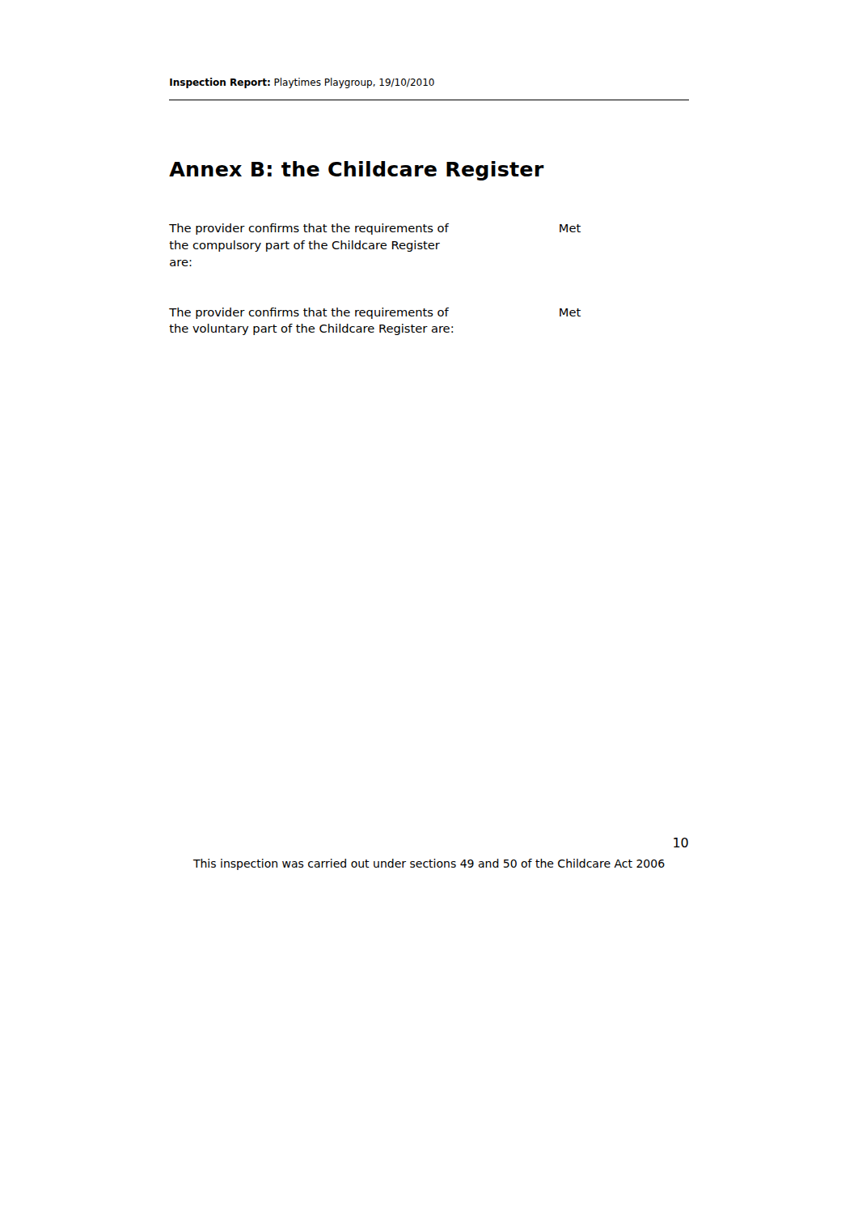Inspection Report: Playtimes Playgroup, 19/10/2010
Annex B: the Childcare Register
| The provider confirms that the requirements of the compulsory part of the Childcare Register are: | Met |
| The provider confirms that the requirements of the voluntary part of the Childcare Register are: | Met |
10
This inspection was carried out under sections 49 and 50 of the Childcare Act 2006